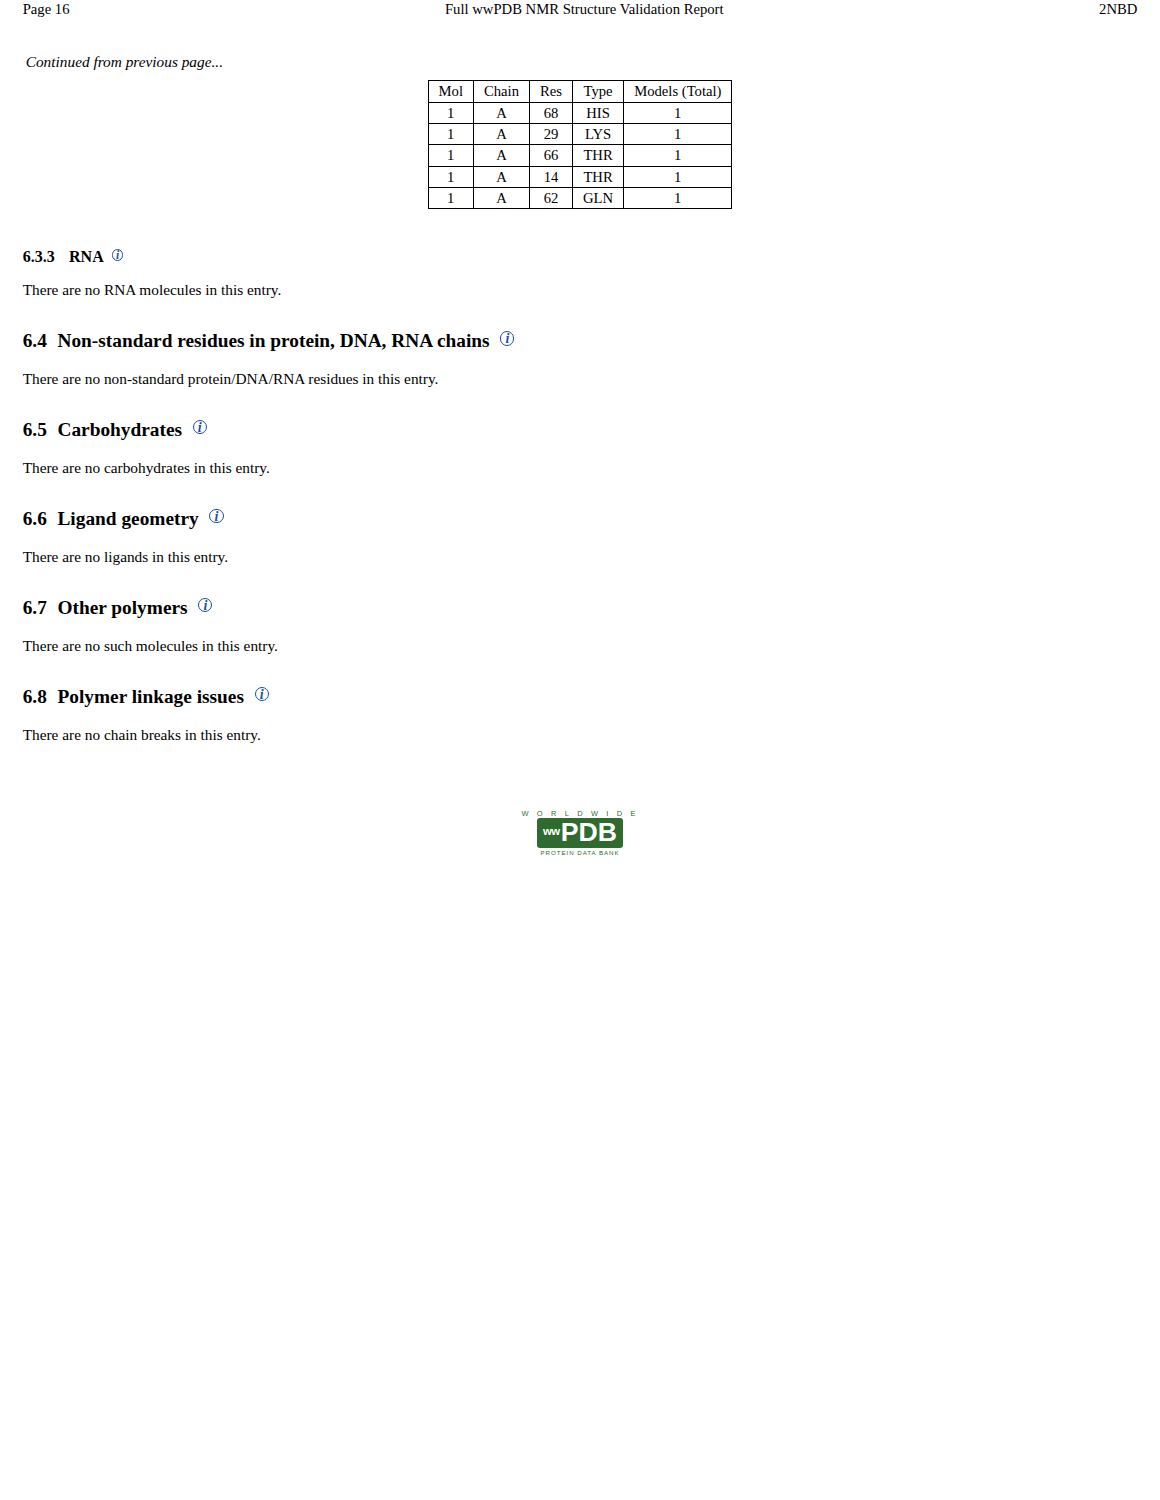Page 16
Full wwPDB NMR Structure Validation Report
2NBD
Continued from previous page...
| Mol | Chain | Res | Type | Models (Total) |
| --- | --- | --- | --- | --- |
| 1 | A | 68 | HIS | 1 |
| 1 | A | 29 | LYS | 1 |
| 1 | A | 66 | THR | 1 |
| 1 | A | 14 | THR | 1 |
| 1 | A | 62 | GLN | 1 |
6.3.3 RNA i
There are no RNA molecules in this entry.
6.4 Non-standard residues in protein, DNA, RNA chains i
There are no non-standard protein/DNA/RNA residues in this entry.
6.5 Carbohydrates i
There are no carbohydrates in this entry.
6.6 Ligand geometry i
There are no ligands in this entry.
6.7 Other polymers i
There are no such molecules in this entry.
6.8 Polymer linkage issues i
There are no chain breaks in this entry.
W O R L D W I D E ww PDB PROTEIN DATA BANK